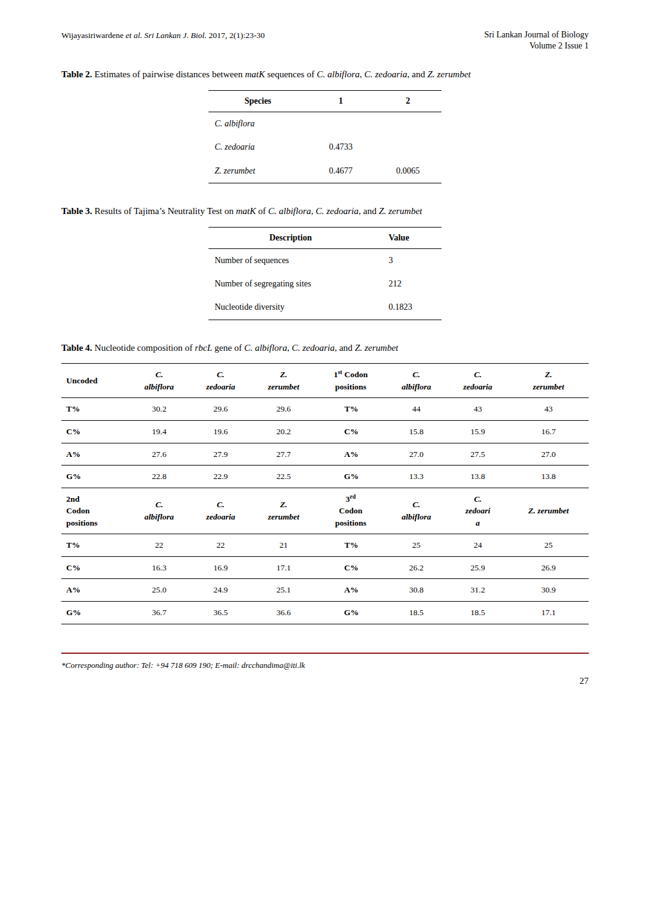Wijayasiriwardene et al. Sri Lankan J. Biol. 2017, 2(1):23-30
Sri Lankan Journal of Biology
Volume 2 Issue 1
Table 2. Estimates of pairwise distances between matK sequences of C. albiflora, C. zedoaria, and Z. zerumbet
| Species | 1 | 2 |
| --- | --- | --- |
| C. albiflora | | |
| C. zedoaria | 0.4733 | |
| Z. zerumbet | 0.4677 | 0.0065 |
Table 3. Results of Tajima’s Neutrality Test on matK of C. albiflora, C. zedoaria, and Z. zerumbet
| Description | Value |
| --- | --- |
| Number of sequences | 3 |
| Number of segregating sites | 212 |
| Nucleotide diversity | 0.1823 |
Table 4. Nucleotide composition of rbcL gene of C. albiflora, C. zedoaria, and Z. zerumbet
| Uncoded | C. albiflora | C. zedoaria | Z. zerumbet | 1 st Codon positions | C. albiflora | C. zedoaria | Z. zerumbet |
| --- | --- | --- | --- | --- | --- | --- | --- |
| T% | 30.2 | 29.6 | 29.6 | T% | 44 | 43 | 43 |
| C% | 19.4 | 19.6 | 20.2 | C% | 15.8 | 15.9 | 16.7 |
| A% | 27.6 | 27.9 | 27.7 | A% | 27.0 | 27.5 | 27.0 |
| G% | 22.8 | 22.9 | 22.5 | G% | 13.3 | 13.8 | 13.8 |
| 2nd Codon positions | C. albiflora | C. zedoaria | Z. zerumbet | 3 rd Codon positions | C. albiflora | C. zedoari a | Z. zerumbet |
| T% | 22 | 22 | 21 | T% | 25 | 24 | 25 |
| C% | 16.3 | 16.9 | 17.1 | C% | 26.2 | 25.9 | 26.9 |
| A% | 25.0 | 24.9 | 25.1 | A% | 30.8 | 31.2 | 30.9 |
| G% | 36.7 | 36.5 | 36.6 | G% | 18.5 | 18.5 | 17.1 |
*Corresponding author: Tel: +94 718 609 190; E-mail: drcchandima@iti.lk
27